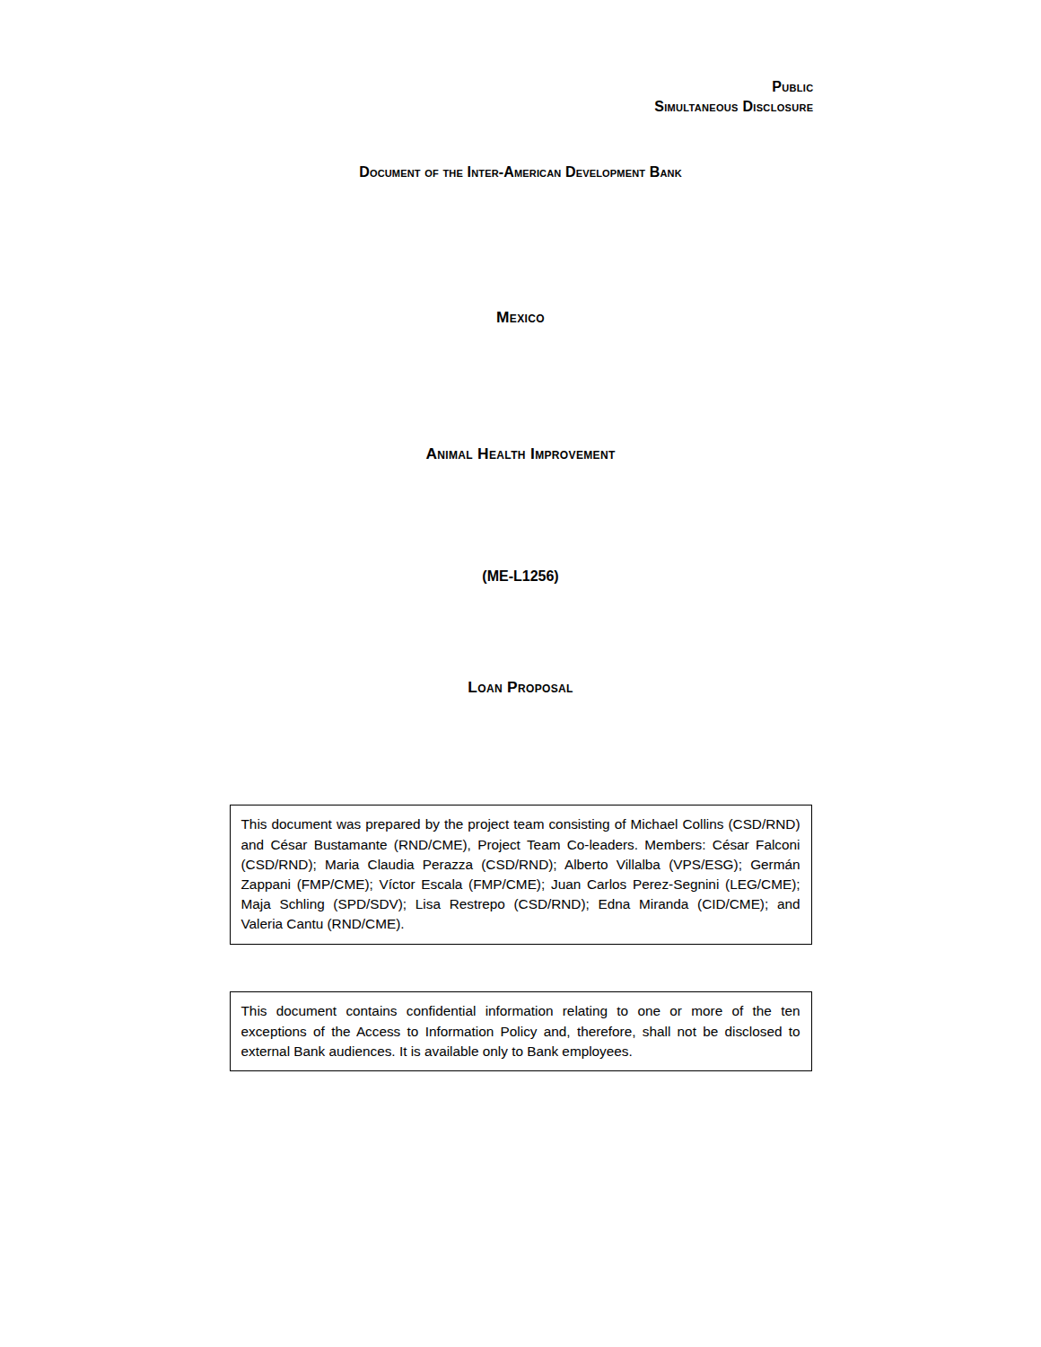Public Simultaneous Disclosure
Document of the Inter-American Development Bank
Mexico
Animal Health Improvement
(ME-L1256)
Loan Proposal
This document was prepared by the project team consisting of Michael Collins (CSD/RND) and César Bustamante (RND/CME), Project Team Co-leaders. Members: César Falconi (CSD/RND); Maria Claudia Perazza (CSD/RND); Alberto Villalba (VPS/ESG); Germán Zappani (FMP/CME); Víctor Escala (FMP/CME); Juan Carlos Perez-Segnini (LEG/CME); Maja Schling (SPD/SDV); Lisa Restrepo (CSD/RND); Edna Miranda (CID/CME); and Valeria Cantu (RND/CME).
This document contains confidential information relating to one or more of the ten exceptions of the Access to Information Policy and, therefore, shall not be disclosed to external Bank audiences. It is available only to Bank employees.